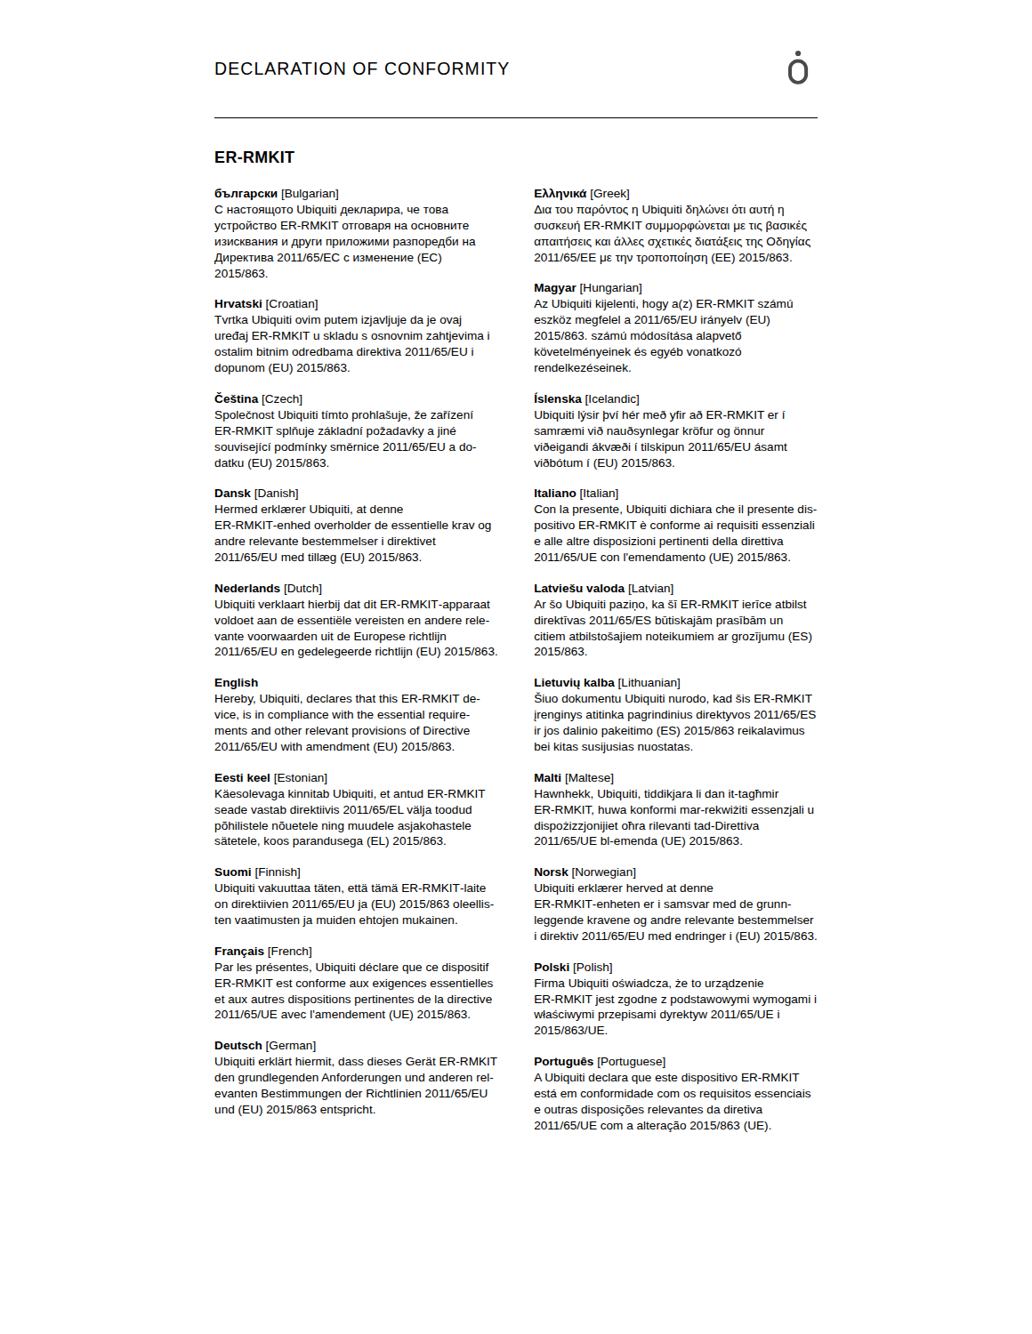Declaration of Conformity
ER‑RMKIT
български [Bulgarian]
С настоящото Ubiquiti декларира, че това устройство ER‑RMKIT отговаря на основните изисквания и други приложими разпоредби на Директива 2011/65/ЕС с изменение (ЕС) 2015/863.
Hrvatski [Croatian]
Tvrtka Ubiquiti ovim putem izjavljuje da je ovaj uređaj ER‑RMKIT u skladu s osnovnim zahtjevima i ostalim bitnim odredbama direktiva 2011/65/EU i dopunom (EU) 2015/863.
Čeština [Czech]
Společnost Ubiquiti tímto prohlašuje, že zařízení ER‑RMKIT splňuje základní požadavky a jiné související podmínky směrnice 2011/65/EU a dodatku (EU) 2015/863.
Dansk [Danish]
Hermed erklærer Ubiquiti, at denne ER‑RMKIT‑enhed overholder de essentielle krav og andre relevante bestemmelser i direktivet 2011/65/EU med tillæg (EU) 2015/863.
Nederlands [Dutch]
Ubiquiti verklaart hierbij dat dit ER‑RMKIT‑apparaat voldoet aan de essentiële vereisten en andere relevante voorwaarden uit de Europese richtlijn 2011/65/EU en gedelegeerde richtlijn (EU) 2015/863.
English
Hereby, Ubiquiti, declares that this ER‑RMKIT device, is in compliance with the essential requirements and other relevant provisions of Directive 2011/65/EU with amendment (EU) 2015/863.
Eesti keel [Estonian]
Käesolevaga kinnitab Ubiquiti, et antud ER‑RMKIT seade vastab direktiivis 2011/65/EL välja toodud põhilistele nõuetele ning muudele asjakohastele sätetele, koos parandusega (EL) 2015/863.
Suomi [Finnish]
Ubiquiti vakuuttaa täten, että tämä ER‑RMKIT‑laite on direktiivien 2011/65/EU ja (EU) 2015/863 oleellisten vaatimusten ja muiden ehtojen mukainen.
Français [French]
Par les présentes, Ubiquiti déclare que ce dispositif ER‑RMKIT est conforme aux exigences essentielles et aux autres dispositions pertinentes de la directive 2011/65/UE avec l'amendement (UE) 2015/863.
Deutsch [German]
Ubiquiti erklärt hiermit, dass dieses Gerät ER‑RMKIT den grundlegenden Anforderungen und anderen relevanten Bestimmungen der Richtlinien 2011/65/EU und (EU) 2015/863 entspricht.
Ελληνικά [Greek]
Δια του παρόντος η Ubiquiti δηλώνει ότι αυτή η συσκευή ER‑RMKIT συμμορφώνεται με τις βασικές απαιτήσεις και άλλες σχετικές διατάξεις της Οδηγίας 2011/65/ΕΕ με την τροποποίηση (ΕΕ) 2015/863.
Magyar [Hungarian]
Az Ubiquiti kijelenti, hogy a(z) ER‑RMKIT számú eszköz megfelel a 2011/65/EU irányelv (EU) 2015/863. számú módosítása alapvető követelményeinek és egyéb vonatkozó rendelkezéseinek.
Íslenska [Icelandic]
Ubiquiti lýsir því hér með yfir að ER‑RMKIT er í samræmi við nauðsynlegar kröfur og önnur viðeigandi ákvæði í tilskipun 2011/65/EU ásamt viðbótum í (EU) 2015/863.
Italiano [Italian]
Con la presente, Ubiquiti dichiara che il presente dispositivo ER‑RMKIT è conforme ai requisiti essenziali e alle altre disposizioni pertinenti della direttiva 2011/65/UE con l'emendamento (UE) 2015/863.
Latviešu valoda [Latvian]
Ar šo Ubiquiti paziņo, ka šī ER‑RMKIT ierīce atbilst direktīvas 2011/65/ES būtiskajām prasībām un citiem atbilstošajiem noteikumiem ar grozījumu (ES) 2015/863.
Lietuvių kalba [Lithuanian]
Šiuo dokumentu Ubiquiti nurodo, kad šis ER‑RMKIT įrenginys atitinka pagrindinius direktyvos 2011/65/ES ir jos dalinio pakeitimo (ES) 2015/863 reikalavimus bei kitas susijusias nuostatas.
Malti [Maltese]
Hawnhekk, Ubiquiti, tiddikjara li dan it‑tagħmir ER‑RMKIT, huwa konformi mar‑rekwiżiti essenzjali u dispożizzjonijiet oħra rilevanti tad‑Direttiva 2011/65/UE bl‑emenda (UE) 2015/863.
Norsk [Norwegian]
Ubiquiti erklærer herved at denne ER‑RMKIT‑enheten er i samsvar med de grunnleggende kravene og andre relevante bestemmelser i direktiv 2011/65/EU med endringer i (EU) 2015/863.
Polski [Polish]
Firma Ubiquiti oświadcza, że to urządzenie ER‑RMKIT jest zgodne z podstawowymi wymogami i właściwymi przepisami dyrektyw 2011/65/UE i 2015/863/UE.
Português [Portuguese]
A Ubiquiti declara que este dispositivo ER‑RMKIT está em conformidade com os requisitos essenciais e outras disposições relevantes da diretiva 2011/65/UE com a alteração 2015/863 (UE).